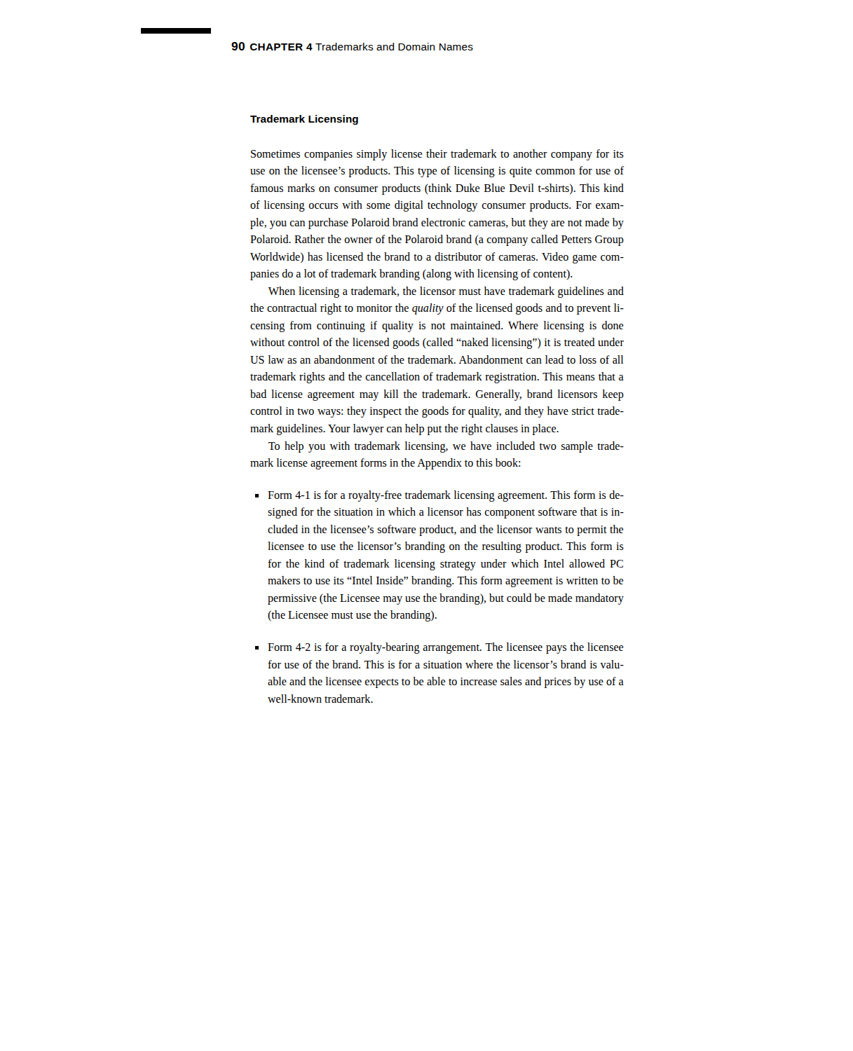90 CHAPTER 4 Trademarks and Domain Names
Trademark Licensing
Sometimes companies simply license their trademark to another company for its use on the licensee’s products. This type of licensing is quite common for use of famous marks on consumer products (think Duke Blue Devil t-shirts). This kind of licensing occurs with some digital technology consumer products. For example, you can purchase Polaroid brand electronic cameras, but they are not made by Polaroid. Rather the owner of the Polaroid brand (a company called Petters Group Worldwide) has licensed the brand to a distributor of cameras. Video game companies do a lot of trademark branding (along with licensing of content).
When licensing a trademark, the licensor must have trademark guidelines and the contractual right to monitor the quality of the licensed goods and to prevent licensing from continuing if quality is not maintained. Where licensing is done without control of the licensed goods (called “naked licensing”) it is treated under US law as an abandonment of the trademark. Abandonment can lead to loss of all trademark rights and the cancellation of trademark registration. This means that a bad license agreement may kill the trademark. Generally, brand licensors keep control in two ways: they inspect the goods for quality, and they have strict trademark guidelines. Your lawyer can help put the right clauses in place.
To help you with trademark licensing, we have included two sample trademark license agreement forms in the Appendix to this book:
Form 4-1 is for a royalty-free trademark licensing agreement. This form is designed for the situation in which a licensor has component software that is included in the licensee’s software product, and the licensor wants to permit the licensee to use the licensor’s branding on the resulting product. This form is for the kind of trademark licensing strategy under which Intel allowed PC makers to use its “Intel Inside” branding. This form agreement is written to be permissive (the Licensee may use the branding), but could be made mandatory (the Licensee must use the branding).
Form 4-2 is for a royalty-bearing arrangement. The licensee pays the licensee for use of the brand. This is for a situation where the licensor’s brand is valuable and the licensee expects to be able to increase sales and prices by use of a well-known trademark.